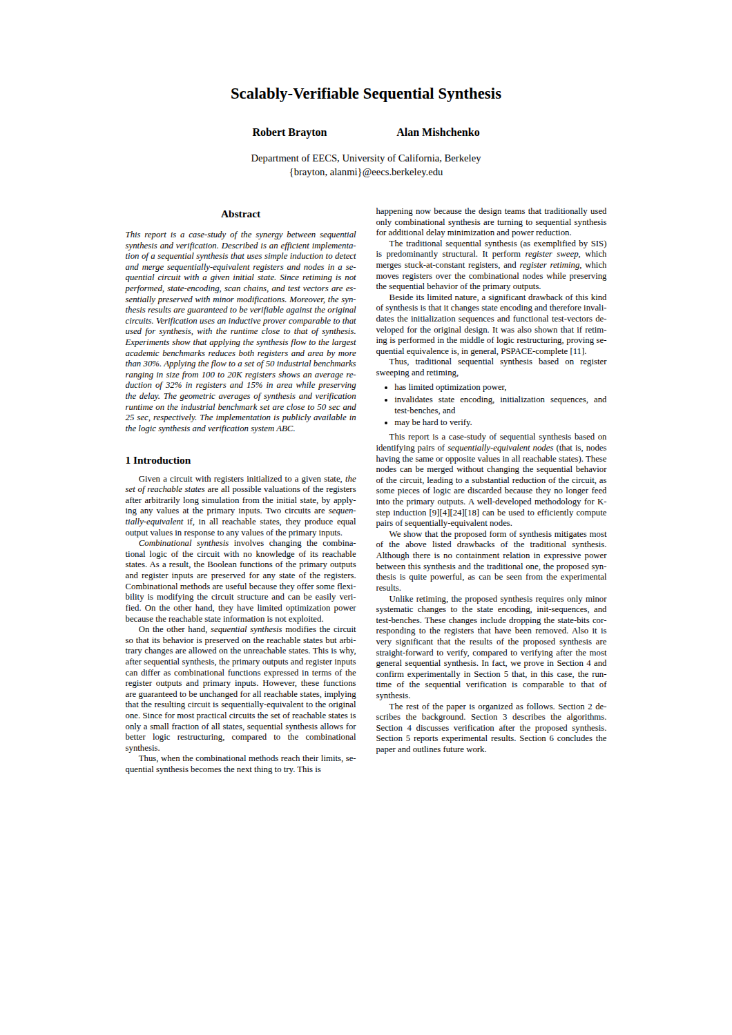Scalably-Verifiable Sequential Synthesis
Robert Brayton Alan Mishchenko
Department of EECS, University of California, Berkeley
{brayton, alanmi}@eecs.berkeley.edu
Abstract
This report is a case-study of the synergy between sequential synthesis and verification. Described is an efficient implementation of a sequential synthesis that uses simple induction to detect and merge sequentially-equivalent registers and nodes in a sequential circuit with a given initial state. Since retiming is not performed, state-encoding, scan chains, and test vectors are essentially preserved with minor modifications. Moreover, the synthesis results are guaranteed to be verifiable against the original circuits. Verification uses an inductive prover comparable to that used for synthesis, with the runtime close to that of synthesis. Experiments show that applying the synthesis flow to the largest academic benchmarks reduces both registers and area by more than 30%. Applying the flow to a set of 50 industrial benchmarks ranging in size from 100 to 20K registers shows an average reduction of 32% in registers and 15% in area while preserving the delay. The geometric averages of synthesis and verification runtime on the industrial benchmark set are close to 50 sec and 25 sec, respectively. The implementation is publicly available in the logic synthesis and verification system ABC.
1 Introduction
Given a circuit with registers initialized to a given state, the set of reachable states are all possible valuations of the registers after arbitrarily long simulation from the initial state, by applying any values at the primary inputs. Two circuits are sequentially-equivalent if, in all reachable states, they produce equal output values in response to any values of the primary inputs.
Combinational synthesis involves changing the combinational logic of the circuit with no knowledge of its reachable states. As a result, the Boolean functions of the primary outputs and register inputs are preserved for any state of the registers. Combinational methods are useful because they offer some flexibility is modifying the circuit structure and can be easily verified. On the other hand, they have limited optimization power because the reachable state information is not exploited.
On the other hand, sequential synthesis modifies the circuit so that its behavior is preserved on the reachable states but arbitrary changes are allowed on the unreachable states. This is why, after sequential synthesis, the primary outputs and register inputs can differ as combinational functions expressed in terms of the register outputs and primary inputs. However, these functions are guaranteed to be unchanged for all reachable states, implying that the resulting circuit is sequentially-equivalent to the original one. Since for most practical circuits the set of reachable states is only a small fraction of all states, sequential synthesis allows for better logic restructuring, compared to the combinational synthesis.
Thus, when the combinational methods reach their limits, sequential synthesis becomes the next thing to try. This is
happening now because the design teams that traditionally used only combinational synthesis are turning to sequential synthesis for additional delay minimization and power reduction.
The traditional sequential synthesis (as exemplified by SIS) is predominantly structural. It perform register sweep, which merges stuck-at-constant registers, and register retiming, which moves registers over the combinational nodes while preserving the sequential behavior of the primary outputs.
Beside its limited nature, a significant drawback of this kind of synthesis is that it changes state encoding and therefore invalidates the initialization sequences and functional test-vectors developed for the original design. It was also shown that if retiming is performed in the middle of logic restructuring, proving sequential equivalence is, in general, PSPACE-complete [11].
Thus, traditional sequential synthesis based on register sweeping and retiming,
has limited optimization power,
invalidates state encoding, initialization sequences, and test-benches, and
may be hard to verify.
This report is a case-study of sequential synthesis based on identifying pairs of sequentially-equivalent nodes (that is, nodes having the same or opposite values in all reachable states). These nodes can be merged without changing the sequential behavior of the circuit, leading to a substantial reduction of the circuit, as some pieces of logic are discarded because they no longer feed into the primary outputs. A well-developed methodology for K-step induction [9][4][24][18] can be used to efficiently compute pairs of sequentially-equivalent nodes.
We show that the proposed form of synthesis mitigates most of the above listed drawbacks of the traditional synthesis. Although there is no containment relation in expressive power between this synthesis and the traditional one, the proposed synthesis is quite powerful, as can be seen from the experimental results.
Unlike retiming, the proposed synthesis requires only minor systematic changes to the state encoding, init-sequences, and test-benches. These changes include dropping the state-bits corresponding to the registers that have been removed. Also it is very significant that the results of the proposed synthesis are straight-forward to verify, compared to verifying after the most general sequential synthesis. In fact, we prove in Section 4 and confirm experimentally in Section 5 that, in this case, the runtime of the sequential verification is comparable to that of synthesis.
The rest of the paper is organized as follows. Section 2 describes the background. Section 3 describes the algorithms. Section 4 discusses verification after the proposed synthesis. Section 5 reports experimental results. Section 6 concludes the paper and outlines future work.